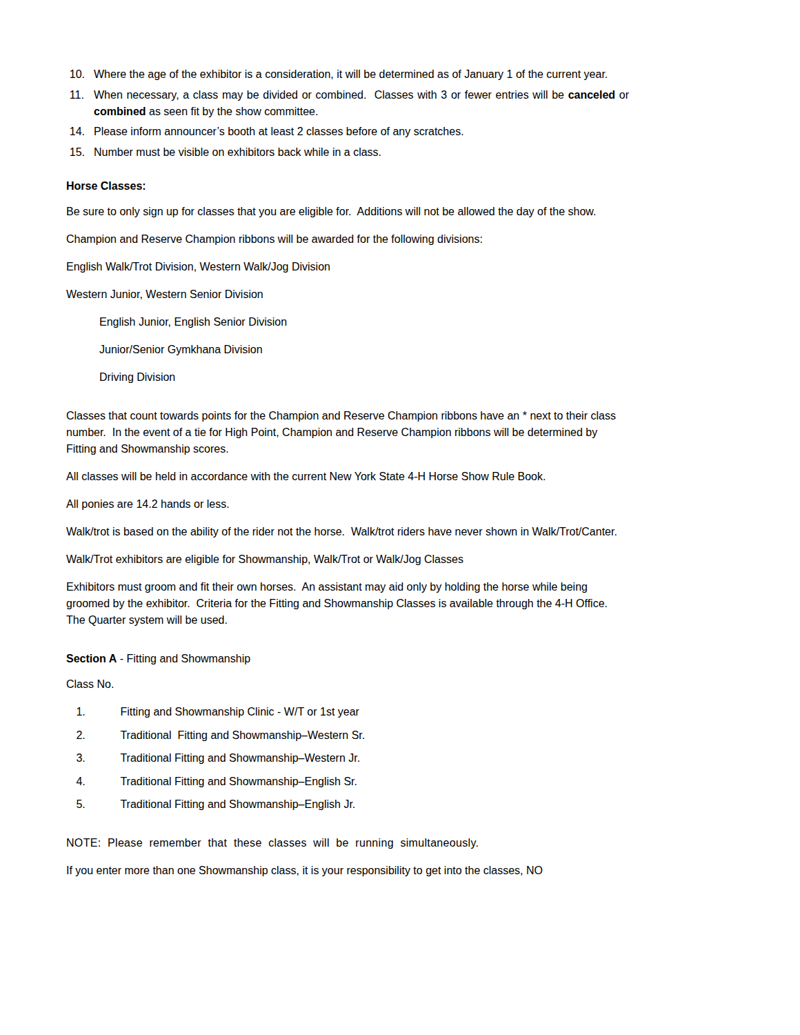10. Where the age of the exhibitor is a consideration, it will be determined as of January 1 of the current year.
11. When necessary, a class may be divided or combined. Classes with 3 or fewer entries will be canceled or combined as seen fit by the show committee.
14. Please inform announcer’s booth at least 2 classes before of any scratches.
15. Number must be visible on exhibitors back while in a class.
Horse Classes:
Be sure to only sign up for classes that you are eligible for. Additions will not be allowed the day of the show.
Champion and Reserve Champion ribbons will be awarded for the following divisions:
English Walk/Trot Division, Western Walk/Jog Division
Western Junior, Western Senior Division
English Junior, English Senior Division
Junior/Senior Gymkhana Division
Driving Division
Classes that count towards points for the Champion and Reserve Champion ribbons have an * next to their class number. In the event of a tie for High Point, Champion and Reserve Champion ribbons will be determined by Fitting and Showmanship scores.
All classes will be held in accordance with the current New York State 4-H Horse Show Rule Book.
All ponies are 14.2 hands or less.
Walk/trot is based on the ability of the rider not the horse. Walk/trot riders have never shown in Walk/Trot/Canter.
Walk/Trot exhibitors are eligible for Showmanship, Walk/Trot or Walk/Jog Classes
Exhibitors must groom and fit their own horses. An assistant may aid only by holding the horse while being groomed by the exhibitor. Criteria for the Fitting and Showmanship Classes is available through the 4-H Office. The Quarter system will be used.
Section A - Fitting and Showmanship
Class No.
1. Fitting and Showmanship Clinic - W/T or 1st year
2. Traditional Fitting and Showmanship–Western Sr.
3. Traditional Fitting and Showmanship–Western Jr.
4. Traditional Fitting and Showmanship–English Sr.
5. Traditional Fitting and Showmanship–English Jr.
NOTE: Please remember that these classes will be running simultaneously.
If you enter more than one Showmanship class, it is your responsibility to get into the classes, NO